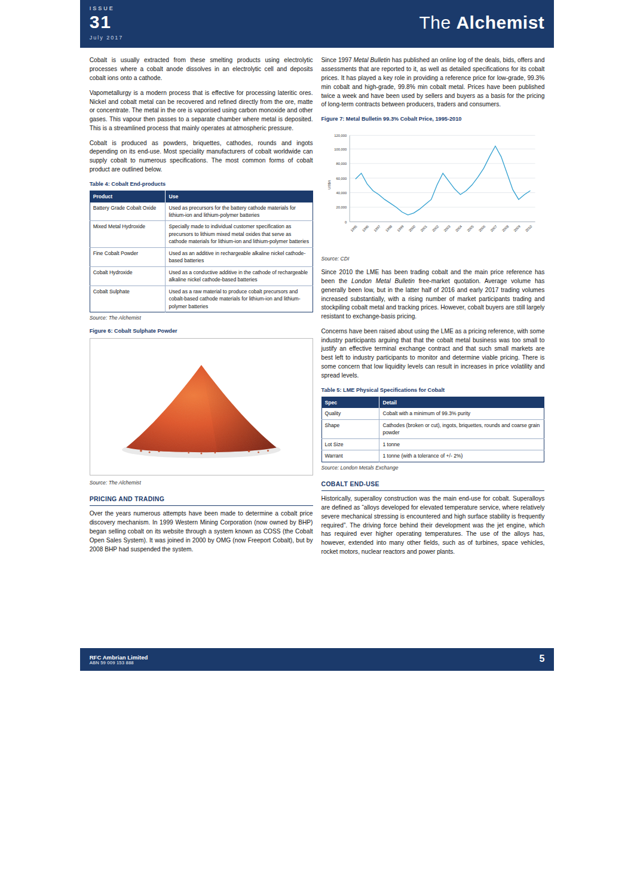Issue
31
July 2017
The Alchemist
Cobalt is usually extracted from these smelting products using electrolytic processes where a cobalt anode dissolves in an electrolytic cell and deposits cobalt ions onto a cathode.
Vapometallurgy is a modern process that is effective for processing lateritic ores. Nickel and cobalt metal can be recovered and refined directly from the ore, matte or concentrate. The metal in the ore is vaporised using carbon monoxide and other gases. This vapour then passes to a separate chamber where metal is deposited. This is a streamlined process that mainly operates at atmospheric pressure.
Cobalt is produced as powders, briquettes, cathodes, rounds and ingots depending on its end-use. Most speciality manufacturers of cobalt worldwide can supply cobalt to numerous specifications. The most common forms of cobalt product are outlined below.
Table 4: Cobalt End-products
| Product | Use |
| --- | --- |
| Battery Grade Cobalt Oxide | Used as precursors for the battery cathode materials for lithium-ion and lithium-polymer batteries |
| Mixed Metal Hydroxide | Specially made to individual customer specification as precursors to lithium mixed metal oxides that serve as cathode materials for lithium-ion and lithium-polymer batteries |
| Fine Cobalt Powder | Used as an additive in rechargeable alkaline nickel cathode-based batteries |
| Cobalt Hydroxide | Used as a conductive additive in the cathode of rechargeable alkaline nickel cathode-based batteries |
| Cobalt Sulphate | Used as a raw material to produce cobalt precursors and cobalt-based cathode materials for lithium-ion and lithium-polymer batteries |
Source: The Alchemist
Figure 6: Cobalt Sulphate Powder
Source: The Alchemist
Pricing and Trading
Over the years numerous attempts have been made to determine a cobalt price discovery mechanism. In 1999 Western Mining Corporation (now owned by BHP) began selling cobalt on its website through a system known as COSS (the Cobalt Open Sales System). It was joined in 2000 by OMG (now Freeport Cobalt), but by 2008 BHP had suspended the system.
Since 1997 Metal Bulletin has published an online log of the deals, bids, offers and assessments that are reported to it, as well as detailed specifications for its cobalt prices. It has played a key role in providing a reference price for low-grade, 99.3% min cobalt and high-grade, 99.8% min cobalt metal. Prices have been published twice a week and have been used by sellers and buyers as a basis for the pricing of long-term contracts between producers, traders and consumers.
Figure 7: Metal Bulletin 99.3% Cobalt Price, 1995-2010
0 20,000 40,000 60,000 80,000 100,000 120,000 US$/t 1995 1996 1997 1998 1999 2000 2001 2002 2003 2004 2005 2006 2007 2008 2009 2010
Source: CDI
Since 2010 the LME has been trading cobalt and the main price reference has been the London Metal Bulletin free-market quotation. Average volume has generally been low, but in the latter half of 2016 and early 2017 trading volumes increased substantially, with a rising number of market participants trading and stockpiling cobalt metal and tracking prices. However, cobalt buyers are still largely resistant to exchange-basis pricing.
Concerns have been raised about using the LME as a pricing reference, with some industry participants arguing that that the cobalt metal business was too small to justify an effective terminal exchange contract and that such small markets are best left to industry participants to monitor and determine viable pricing. There is some concern that low liquidity levels can result in increases in price volatility and spread levels.
Table 5: LME Physical Specifications for Cobalt
| Spec | Detail |
| --- | --- |
| Quality | Cobalt with a minimum of 99.3% purity |
| Shape | Cathodes (broken or cut), ingots, briquettes, rounds and coarse grain powder |
| Lot Size | 1 tonne |
| Warrant | 1 tonne (with a tolerance of +/- 2%) |
Source: London Metals Exchange
Cobalt End-use
Historically, superalloy construction was the main end-use for cobalt. Superalloys are defined as “alloys developed for elevated temperature service, where relatively severe mechanical stressing is encountered and high surface stability is frequently required”. The driving force behind their development was the jet engine, which has required ever higher operating temperatures. The use of the alloys has, however, extended into many other fields, such as of turbines, space vehicles, rocket motors, nuclear reactors and power plants.
RFC Ambrian Limited
ABN 59 009 153 888
5